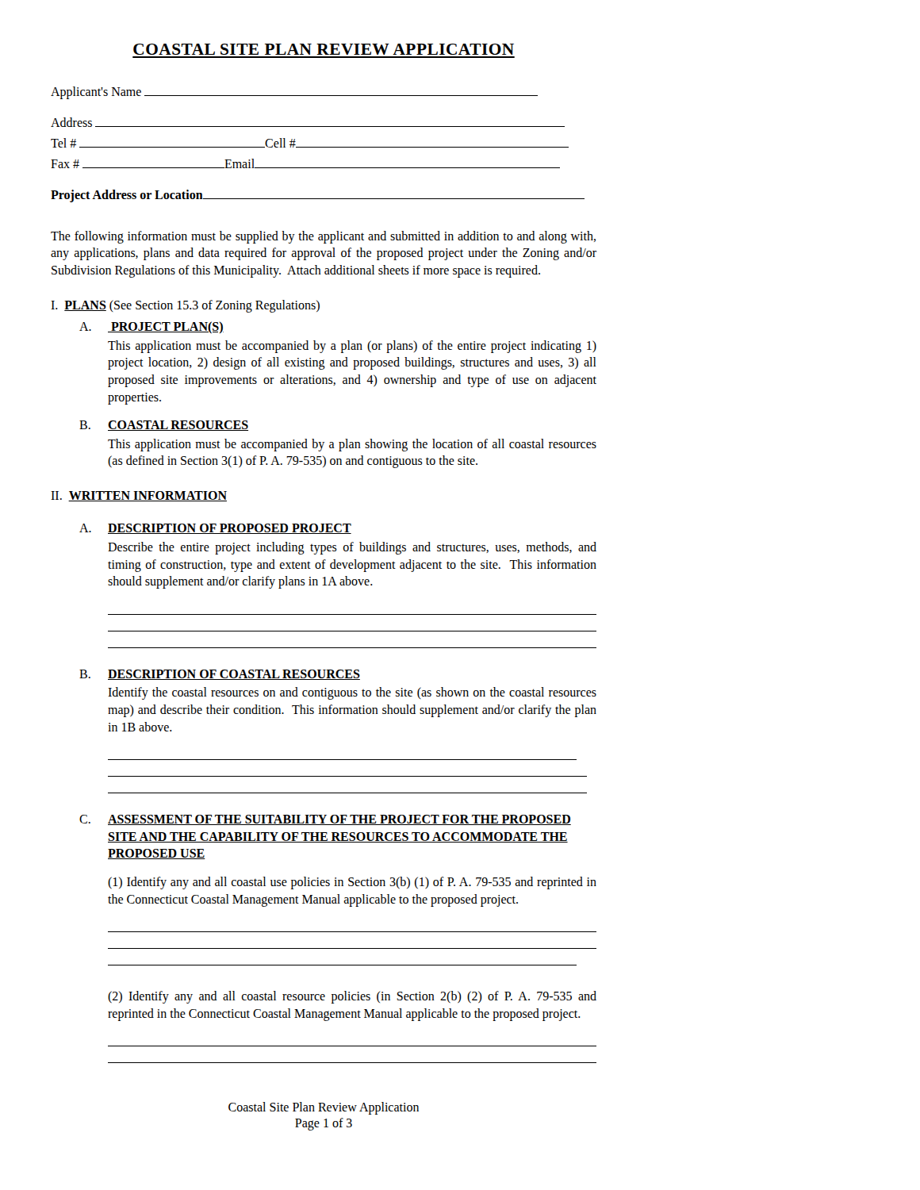COASTAL SITE PLAN REVIEW APPLICATION
Applicant's Name
Address
Tel # Cell #
Fax # Email
Project Address or Location
The following information must be supplied by the applicant and submitted in addition to and along with, any applications, plans and data required for approval of the proposed project under the Zoning and/or Subdivision Regulations of this Municipality. Attach additional sheets if more space is required.
I. PLANS (See Section 15.3 of Zoning Regulations)
A.
PROJECT PLAN(S)
This application must be accompanied by a plan (or plans) of the entire project indicating 1) project location, 2) design of all existing and proposed buildings, structures and uses, 3) all proposed site improvements or alterations, and 4) ownership and type of use on adjacent properties.
B.
COASTAL RESOURCES
This application must be accompanied by a plan showing the location of all coastal resources (as defined in Section 3(1) of P. A. 79-535) on and contiguous to the site.
II. WRITTEN INFORMATION
A.
DESCRIPTION OF PROPOSED PROJECT
Describe the entire project including types of buildings and structures, uses, methods, and timing of construction, type and extent of development adjacent to the site. This information should supplement and/or clarify plans in 1A above.
B.
DESCRIPTION OF COASTAL RESOURCES
Identify the coastal resources on and contiguous to the site (as shown on the coastal resources map) and describe their condition. This information should supplement and/or clarify the plan in 1B above.
C.
ASSESSMENT OF THE SUITABILITY OF THE PROJECT FOR THE PROPOSED SITE AND THE CAPABILITY OF THE RESOURCES TO ACCOMMODATE THE PROPOSED USE
(1) Identify any and all coastal use policies in Section 3(b) (1) of P. A. 79-535 and reprinted in the Connecticut Coastal Management Manual applicable to the proposed project.
(2) Identify any and all coastal resource policies (in Section 2(b) (2) of P. A. 79-535 and reprinted in the Connecticut Coastal Management Manual applicable to the proposed project.
Coastal Site Plan Review Application
Page 1 of 3